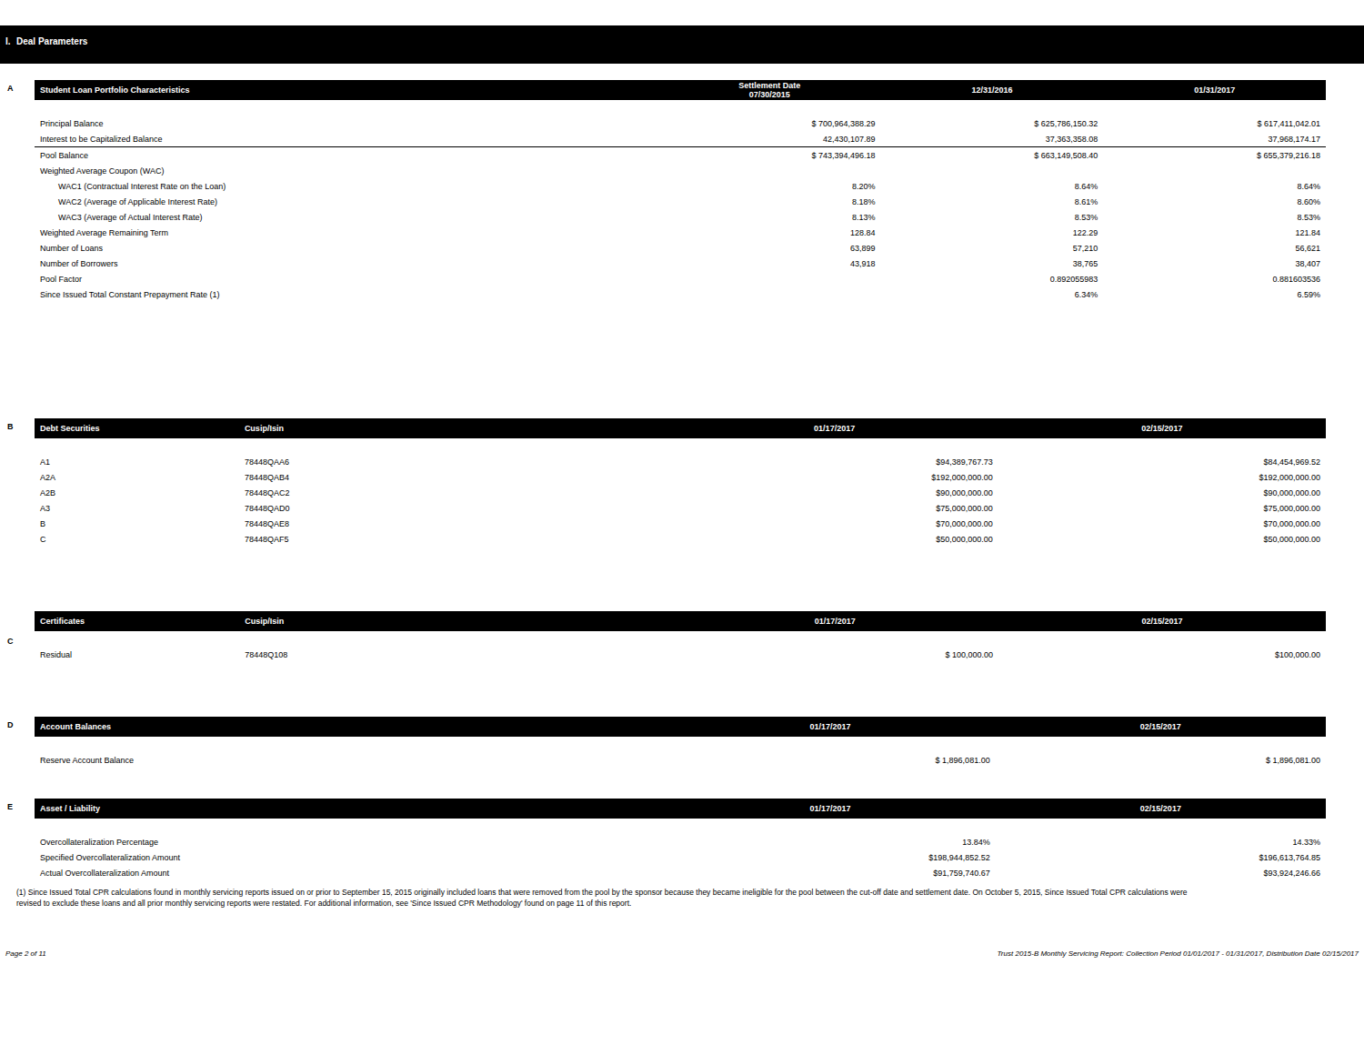I.
Deal Parameters
A
| Student Loan Portfolio Characteristics | Settlement Date 07/30/2015 | 12/31/2016 | 01/31/2017 |
| Principal Balance | $ 700,964,388.29 | $ 625,786,150.32 | $ 617,411,042.01 |
| Interest to be Capitalized Balance | 42,430,107.89 | 37,363,358.08 | 37,968,174.17 |
| Pool Balance | $ 743,394,496.18 | $ 663,149,508.40 | $ 655,379,216.18 |
| Weighted Average Coupon (WAC) | | | |
| WAC1 (Contractual Interest Rate on the Loan) | 8.20% | 8.64% | 8.64% |
| WAC2 (Average of Applicable Interest Rate) | 8.18% | 8.61% | 8.60% |
| WAC3 (Average of Actual Interest Rate) | 8.13% | 8.53% | 8.53% |
| Weighted Average Remaining Term | 128.84 | 122.29 | 121.84 |
| Number of Loans | 63,899 | 57,210 | 56,621 |
| Number of Borrowers | 43,918 | 38,765 | 38,407 |
| Pool Factor | | 0.892055983 | 0.881603536 |
| Since Issued Total Constant Prepayment Rate (1) | | 6.34% | 6.59% |
B
| Debt Securities | Cusip/Isin | 01/17/2017 | 02/15/2017 |
| A1 | 78448QAA6 | $94,389,767.73 | $84,454,969.52 |
| A2A | 78448QAB4 | $192,000,000.00 | $192,000,000.00 |
| A2B | 78448QAC2 | $90,000,000.00 | $90,000,000.00 |
| A3 | 78448QAD0 | $75,000,000.00 | $75,000,000.00 |
| B | 78448QAE8 | $70,000,000.00 | $70,000,000.00 |
| C | 78448QAF5 | $50,000,000.00 | $50,000,000.00 |
C
| Certificates | Cusip/Isin | 01/17/2017 | 02/15/2017 |
| Residual | 78448Q108 | $ 100,000.00 | $100,000.00 |
D
| Account Balances | 01/17/2017 | 02/15/2017 |
| Reserve Account Balance | $ 1,896,081.00 | $ 1,896,081.00 |
E
| Asset / Liability | 01/17/2017 | 02/15/2017 |
| Overcollateralization Percentage | 13.84% | 14.33% |
| Specified Overcollateralization Amount | $198,944,852.52 | $196,613,764.85 |
| Actual Overcollateralization Amount | $91,759,740.67 | $93,924,246.66 |
(1) Since Issued Total CPR calculations found in monthly servicing reports issued on or prior to September 15, 2015 originally included loans that were removed from the pool by the sponsor because they became ineligible for the pool between the cut-off date and settlement date. On October 5, 2015, Since Issued Total CPR calculations were revised to exclude these loans and all prior monthly servicing reports were restated. For additional information, see 'Since Issued CPR Methodology' found on page 11 of this report.
Page 2 of 11
Trust 2015-B Monthly Servicing Report: Collection Period 01/01/2017 - 01/31/2017, Distribution Date 02/15/2017